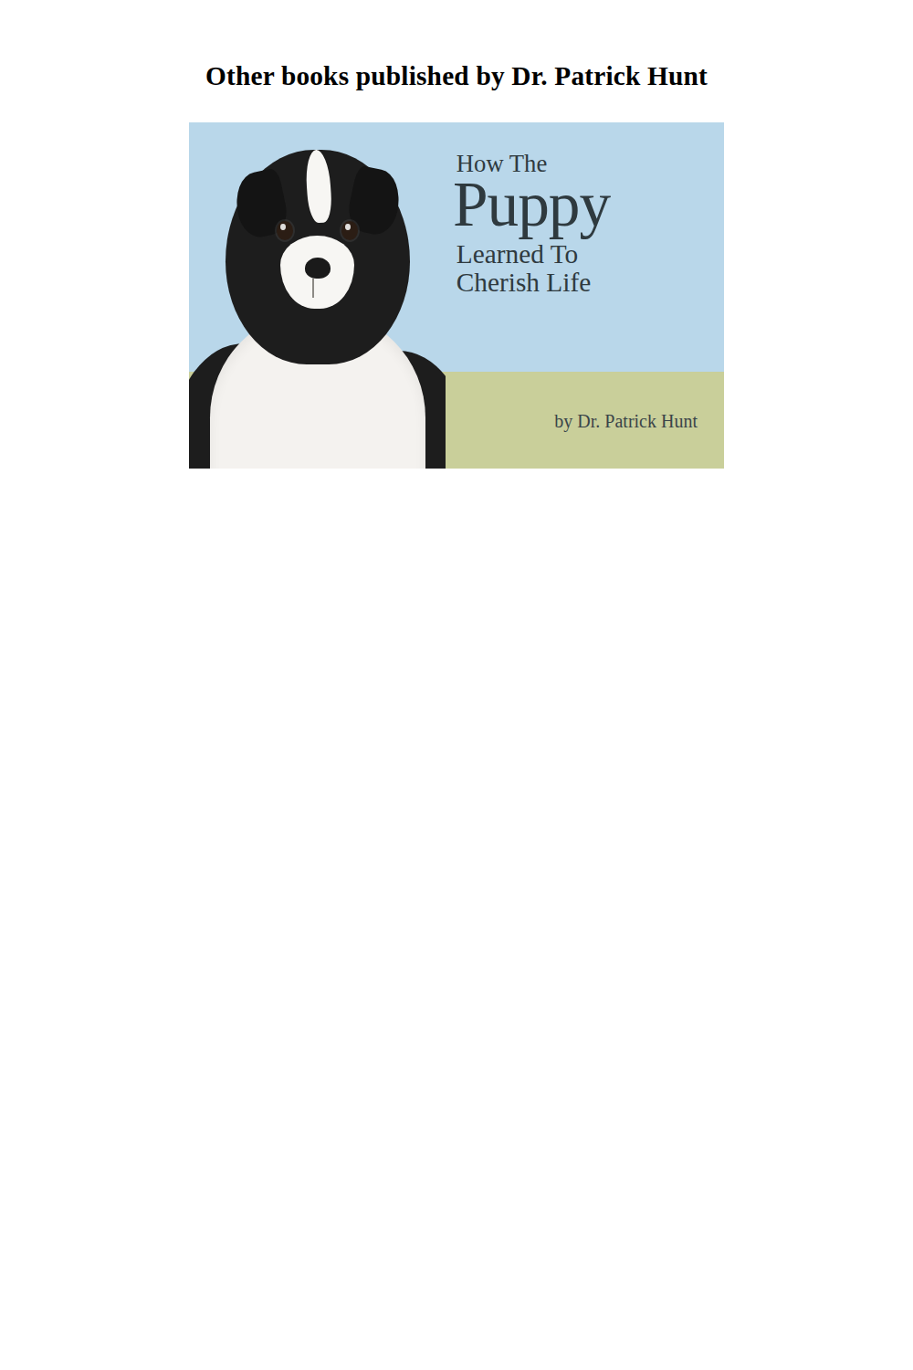Other books published by Dr. Patrick Hunt
How The
Puppy
Learned To
Cherish Life
by Dr. Patrick Hunt